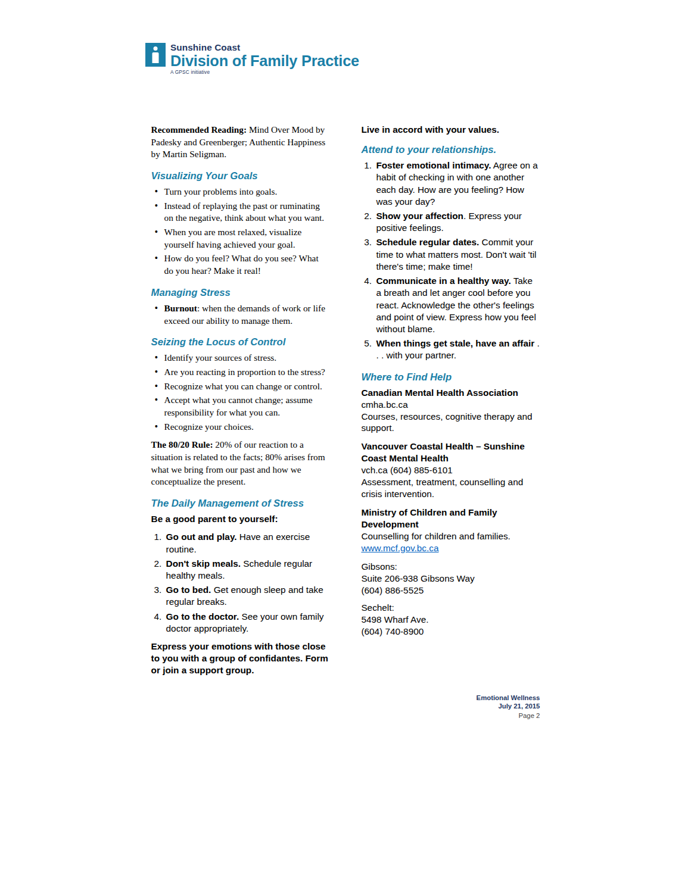Sunshine Coast
Division of Family Practice
A GPSC initiative
Recommended Reading: Mind Over Mood by Padesky and Greenberger; Authentic Happiness by Martin Seligman.
Visualizing Your Goals
Turn your problems into goals.
Instead of replaying the past or ruminating on the negative, think about what you want.
When you are most relaxed, visualize yourself having achieved your goal.
How do you feel? What do you see? What do you hear? Make it real!
Managing Stress
Burnout: when the demands of work or life exceed our ability to manage them.
Seizing the Locus of Control
Identify your sources of stress.
Are you reacting in proportion to the stress?
Recognize what you can change or control.
Accept what you cannot change; assume responsibility for what you can.
Recognize your choices.
The 80/20 Rule: 20% of our reaction to a situation is related to the facts; 80% arises from what we bring from our past and how we conceptualize the present.
The Daily Management of Stress
Be a good parent to yourself:
Go out and play. Have an exercise routine.
Don't skip meals. Schedule regular healthy meals.
Go to bed. Get enough sleep and take regular breaks.
Go to the doctor. See your own family doctor appropriately.
Express your emotions with those close to you with a group of confidantes. Form or join a support group.
Live in accord with your values.
Attend to your relationships.
Foster emotional intimacy. Agree on a habit of checking in with one another each day. How are you feeling? How was your day?
Show your affection. Express your positive feelings.
Schedule regular dates. Commit your time to what matters most. Don't wait 'til there's time; make time!
Communicate in a healthy way. Take a breath and let anger cool before you react. Acknowledge the other's feelings and point of view. Express how you feel without blame.
When things get stale, have an affair . . . with your partner.
Where to Find Help
Canadian Mental Health Association
cmha.bc.ca
Courses, resources, cognitive therapy and support.
Vancouver Coastal Health – Sunshine Coast Mental Health
vch.ca (604) 885-6101
Assessment, treatment, counselling and crisis intervention.
Ministry of Children and Family Development
Counselling for children and families.
www.mcf.gov.bc.ca
Gibsons:
Suite 206-938 Gibsons Way
(604) 886-5525
Sechelt:
5498 Wharf Ave.
(604) 740-8900
Emotional Wellness
July 21, 2015
Page 2